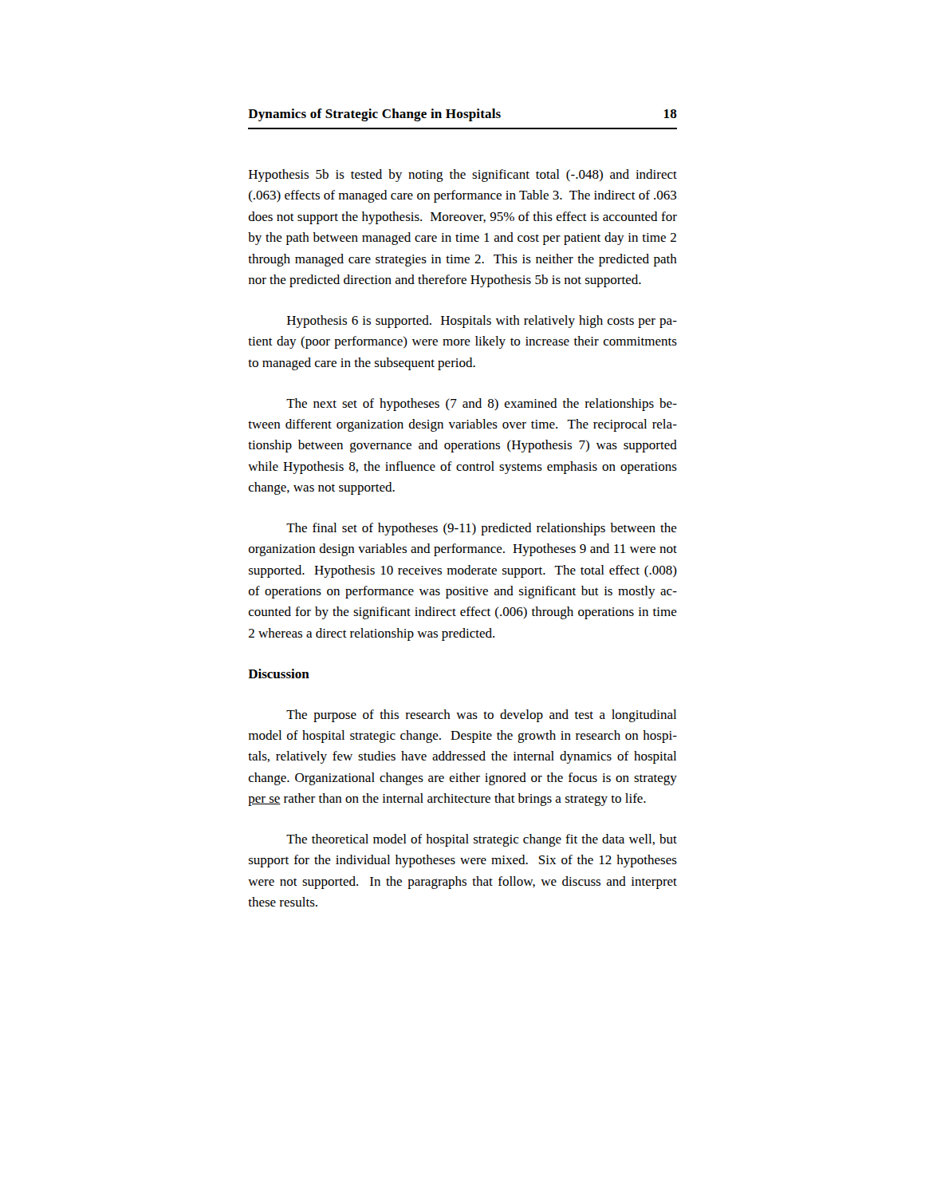Dynamics of Strategic Change in Hospitals 18
Hypothesis 5b is tested by noting the significant total (-.048) and indirect (.063) effects of managed care on performance in Table 3. The indirect of .063 does not support the hypothesis. Moreover, 95% of this effect is accounted for by the path between managed care in time 1 and cost per patient day in time 2 through managed care strategies in time 2. This is neither the predicted path nor the predicted direction and therefore Hypothesis 5b is not supported.
Hypothesis 6 is supported. Hospitals with relatively high costs per patient day (poor performance) were more likely to increase their commitments to managed care in the subsequent period.
The next set of hypotheses (7 and 8) examined the relationships between different organization design variables over time. The reciprocal relationship between governance and operations (Hypothesis 7) was supported while Hypothesis 8, the influence of control systems emphasis on operations change, was not supported.
The final set of hypotheses (9-11) predicted relationships between the organization design variables and performance. Hypotheses 9 and 11 were not supported. Hypothesis 10 receives moderate support. The total effect (.008) of operations on performance was positive and significant but is mostly accounted for by the significant indirect effect (.006) through operations in time 2 whereas a direct relationship was predicted.
Discussion
The purpose of this research was to develop and test a longitudinal model of hospital strategic change. Despite the growth in research on hospitals, relatively few studies have addressed the internal dynamics of hospital change. Organizational changes are either ignored or the focus is on strategy per se rather than on the internal architecture that brings a strategy to life.
The theoretical model of hospital strategic change fit the data well, but support for the individual hypotheses were mixed. Six of the 12 hypotheses were not supported. In the paragraphs that follow, we discuss and interpret these results.